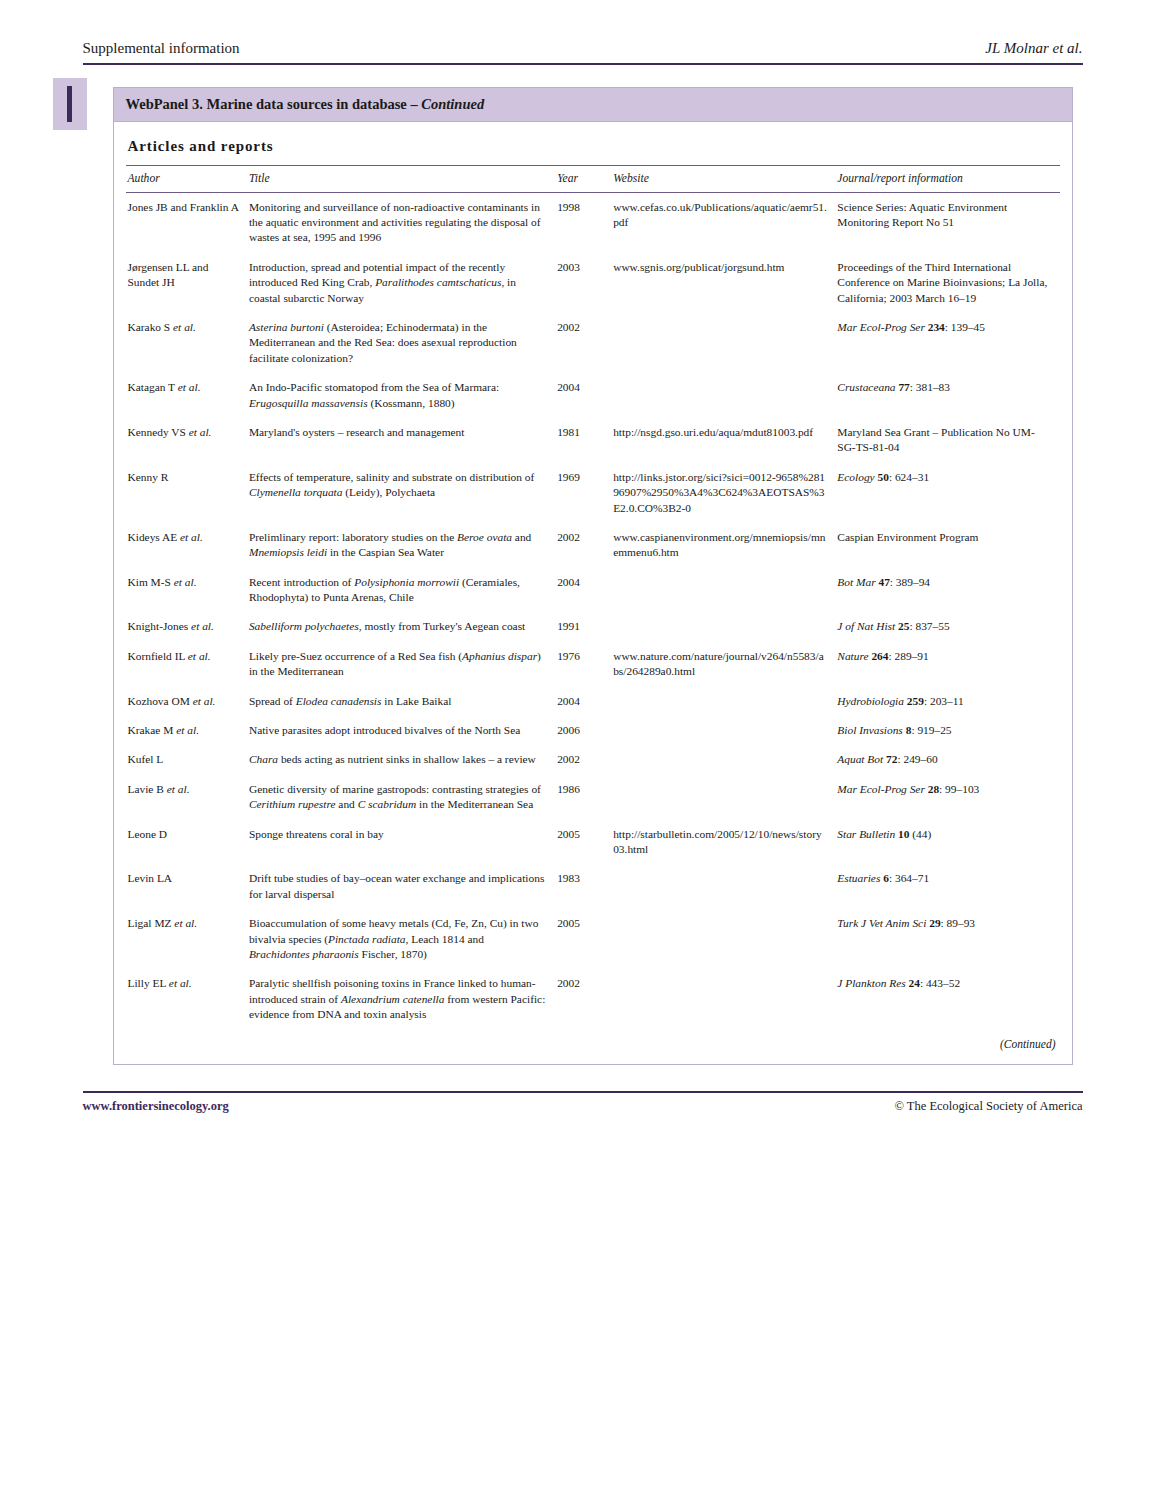Supplemental information
JL Molnar et al.
WebPanel 3. Marine data sources in database – Continued
Articles and reports
| Author | Title | Year | Website | Journal/report information |
| --- | --- | --- | --- | --- |
| Jones JB and Franklin A | Monitoring and surveillance of non-radioactive contaminants in the aquatic environment and activities regulating the disposal of wastes at sea, 1995 and 1996 | 1998 | www.cefas.co.uk/Publications/aquatic/aemr51.pdf | Science Series: Aquatic Environment Monitoring Report No 51 |
| Jørgensen LL and Sundet JH | Introduction, spread and potential impact of the recently introduced Red King Crab, Paralithodes camtschaticus , in coastal subarctic Norway | 2003 | www.sgnis.org/publicat/jorgsund.htm | Proceedings of the Third International Conference on Marine Bioinvasions; La Jolla, California; 2003 March 16–19 |
| Karako S et al. | Asterina burtoni (Asteroidea; Echinodermata) in the Mediterranean and the Red Sea: does asexual reproduction facilitate colonization? | 2002 | | Mar Ecol-Prog Ser 234 : 139–45 |
| Katagan T et al. | An Indo-Pacific stomatopod from the Sea of Marmara: Erugosquilla massavensis (Kossmann, 1880) | 2004 | | Crustaceana 77 : 381–83 |
| Kennedy VS et al. | Maryland's oysters – research and management | 1981 | http://nsgd.gso.uri.edu/aqua/mdut81003.pdf | Maryland Sea Grant – Publication No UM-SG-TS-81-04 |
| Kenny R | Effects of temperature, salinity and substrate on distribution of Clymenella torquata (Leidy), Polychaeta | 1969 | http://links.jstor.org/sici?sici=0012-9658%28196907%2950%3A4%3C624%3AEOTSAS%3E2.0.CO%3B2-0 | Ecology 50 : 624–31 |
| Kideys AE et al. | Prelimlinary report: laboratory studies on the Beroe ovata and Mnemiopsis leidi in the Caspian Sea Water | 2002 | www.caspianenvironment.org/mnemiopsis/mnemmenu6.htm | Caspian Environment Program |
| Kim M-S et al. | Recent introduction of Polysiphonia morrowii (Ceramiales, Rhodophyta) to Punta Arenas, Chile | 2004 | | Bot Mar 47 : 389–94 |
| Knight-Jones et al. | Sabelliform polychaetes , mostly from Turkey's Aegean coast | 1991 | | J of Nat Hist 25 : 837–55 |
| Kornfield IL et al. | Likely pre-Suez occurrence of a Red Sea fish ( Aphanius dispar ) in the Mediterranean | 1976 | www.nature.com/nature/journal/v264/n5583/abs/264289a0.html | Nature 264 : 289–91 |
| Kozhova OM et al. | Spread of Elodea canadensis in Lake Baikal | 2004 | | Hydrobiologia 259 : 203–11 |
| Krakae M et al. | Native parasites adopt introduced bivalves of the North Sea | 2006 | | Biol Invasions 8 : 919–25 |
| Kufel L | Chara beds acting as nutrient sinks in shallow lakes – a review | 2002 | | Aquat Bot 72 : 249–60 |
| Lavie B et al. | Genetic diversity of marine gastropods: contrasting strategies of Cerithium rupestre and C scabridum in the Mediterranean Sea | 1986 | | Mar Ecol-Prog Ser 28 : 99–103 |
| Leone D | Sponge threatens coral in bay | 2005 | http://starbulletin.com/2005/12/10/news/story03.html | Star Bulletin 10 (44) |
| Levin LA | Drift tube studies of bay–ocean water exchange and implications for larval dispersal | 1983 | | Estuaries 6 : 364–71 |
| Ligal MZ et al. | Bioaccumulation of some heavy metals (Cd, Fe, Zn, Cu) in two bivalvia species ( Pinctada radiata, Leach 1814 and Brachidontes pharaonis Fischer, 1870) | 2005 | | Turk J Vet Anim Sci 29 : 89–93 |
| Lilly EL et al. | Paralytic shellfish poisoning toxins in France linked to human-introduced strain of Alexandrium catenella from western Pacific: evidence from DNA and toxin analysis | 2002 | | J Plankton Res 24 : 443–52 |
(Continued)
www.frontiersinecology.org
© The Ecological Society of America